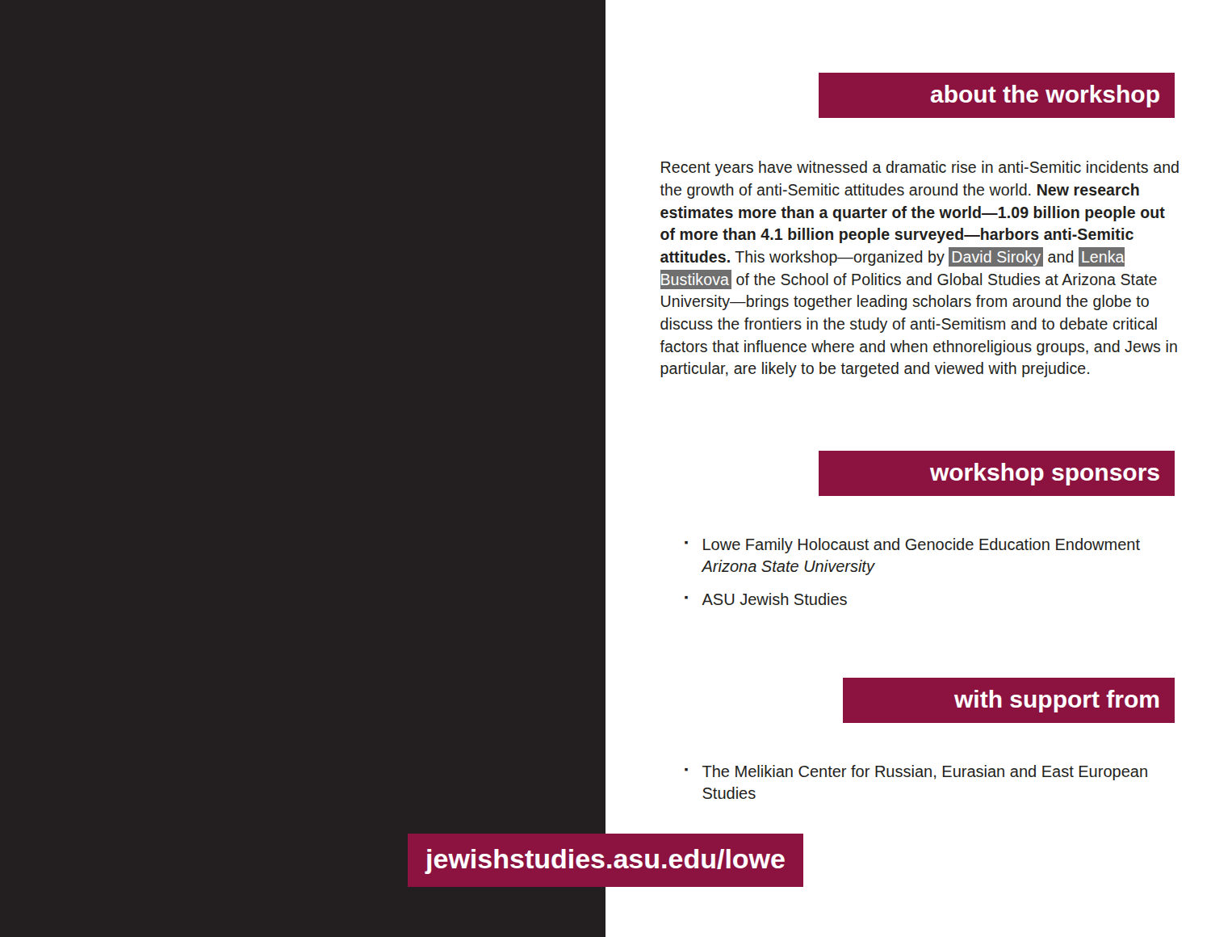about the workshop
Recent years have witnessed a dramatic rise in anti-Semitic incidents and the growth of anti-Semitic attitudes around the world. New research estimates more than a quarter of the world—1.09 billion people out of more than 4.1 billion people surveyed—harbors anti-Semitic attitudes. This workshop—organized by David Siroky and Lenka Bustikova of the School of Politics and Global Studies at Arizona State University—brings together leading scholars from around the globe to discuss the frontiers in the study of anti-Semitism and to debate critical factors that influence where and when ethnoreligious groups, and Jews in particular, are likely to be targeted and viewed with prejudice.
workshop sponsors
Lowe Family Holocaust and Genocide Education Endowment Arizona State University
ASU Jewish Studies
with support from
The Melikian Center for Russian, Eurasian and East European Studies
jewishstudies.asu.edu/lowe